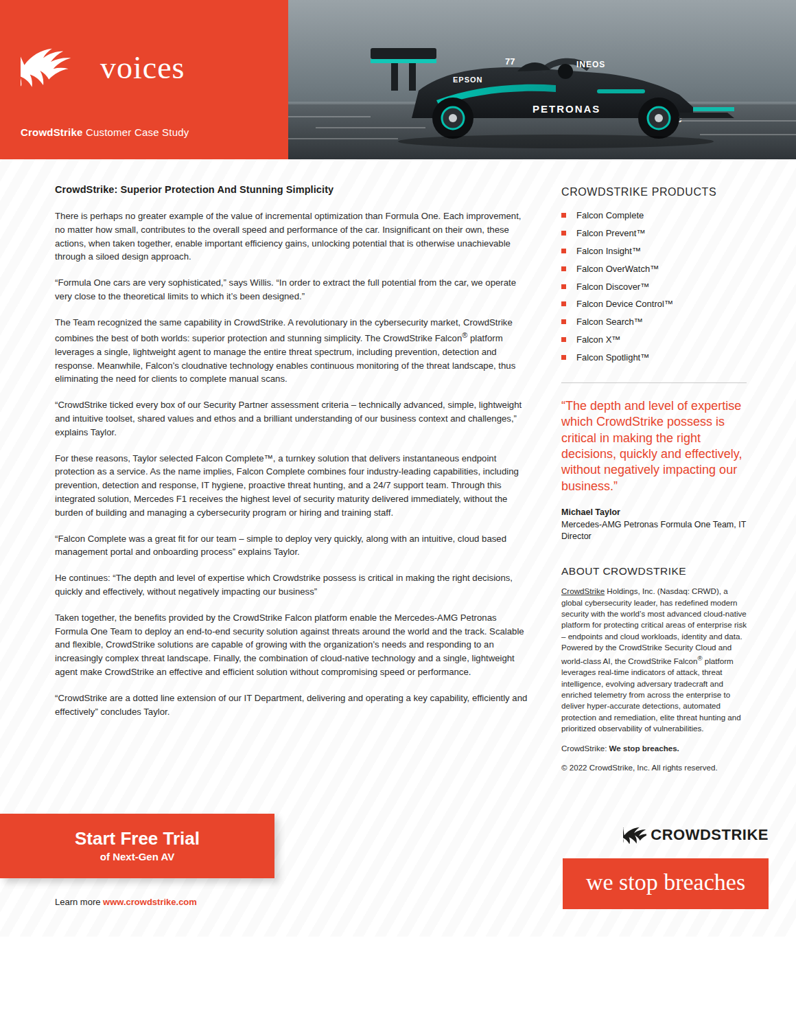voices
CrowdStrike Customer Case Study
EPSON INEOS PETRONAS AMG 77 IWC
CrowdStrike: Superior Protection And Stunning Simplicity
There is perhaps no greater example of the value of incremental optimization than Formula One. Each improvement, no matter how small, contributes to the overall speed and performance of the car. Insignificant on their own, these actions, when taken together, enable important efficiency gains, unlocking potential that is otherwise unachievable through a siloed design approach.
“Formula One cars are very sophisticated,” says Willis. “In order to extract the full potential from the car, we operate very close to the theoretical limits to which it’s been designed.”
The Team recognized the same capability in CrowdStrike. A revolutionary in the cybersecurity market, CrowdStrike combines the best of both worlds: superior protection and stunning simplicity. The CrowdStrike Falcon® platform leverages a single, lightweight agent to manage the entire threat spectrum, including prevention, detection and response. Meanwhile, Falcon’s cloudnative technology enables continuous monitoring of the threat landscape, thus eliminating the need for clients to complete manual scans.
“CrowdStrike ticked every box of our Security Partner assessment criteria – technically advanced, simple, lightweight and intuitive toolset, shared values and ethos and a brilliant understanding of our business context and challenges,” explains Taylor.
For these reasons, Taylor selected Falcon Complete™, a turnkey solution that delivers instantaneous endpoint protection as a service. As the name implies, Falcon Complete combines four industry-leading capabilities, including prevention, detection and response, IT hygiene, proactive threat hunting, and a 24/7 support team. Through this integrated solution, Mercedes F1 receives the highest level of security maturity delivered immediately, without the burden of building and managing a cybersecurity program or hiring and training staff.
“Falcon Complete was a great fit for our team – simple to deploy very quickly, along with an intuitive, cloud based management portal and onboarding process” explains Taylor.
He continues: “The depth and level of expertise which Crowdstrike possess is critical in making the right decisions, quickly and effectively, without negatively impacting our business”
Taken together, the benefits provided by the CrowdStrike Falcon platform enable the Mercedes-AMG Petronas Formula One Team to deploy an end-to-end security solution against threats around the world and the track. Scalable and flexible, CrowdStrike solutions are capable of growing with the organization’s needs and responding to an increasingly complex threat landscape. Finally, the combination of cloud-native technology and a single, lightweight agent make CrowdStrike an effective and efficient solution without compromising speed or performance.
“CrowdStrike are a dotted line extension of our IT Department, delivering and operating a key capability, efficiently and effectively” concludes Taylor.
CROWDSTRIKE PRODUCTS
Falcon Complete
Falcon Prevent™
Falcon Insight™
Falcon OverWatch™
Falcon Discover™
Falcon Device Control™
Falcon Search™
Falcon X™
Falcon Spotlight™
“The depth and level of expertise which CrowdStrike possess is critical in making the right decisions, quickly and effectively, without negatively impacting our business.”
Michael Taylor Mercedes-AMG Petronas Formula One Team, IT Director
ABOUT CROWDSTRIKE
CrowdStrike Holdings, Inc. (Nasdaq: CRWD), a global cybersecurity leader, has redefined modern security with the world’s most advanced cloud-native platform for protecting critical areas of enterprise risk – endpoints and cloud workloads, identity and data. Powered by the CrowdStrike Security Cloud and world-class AI, the CrowdStrike Falcon® platform leverages real-time indicators of attack, threat intelligence, evolving adversary tradecraft and enriched telemetry from across the enterprise to deliver hyper-accurate detections, automated protection and remediation, elite threat hunting and prioritized observability of vulnerabilities.
CrowdStrike: We stop breaches.
© 2022 CrowdStrike, Inc. All rights reserved.
Start Free Trial of Next-Gen AV
Learn more www.crowdstrike.com
CROWDSTRIKE
we stop breaches